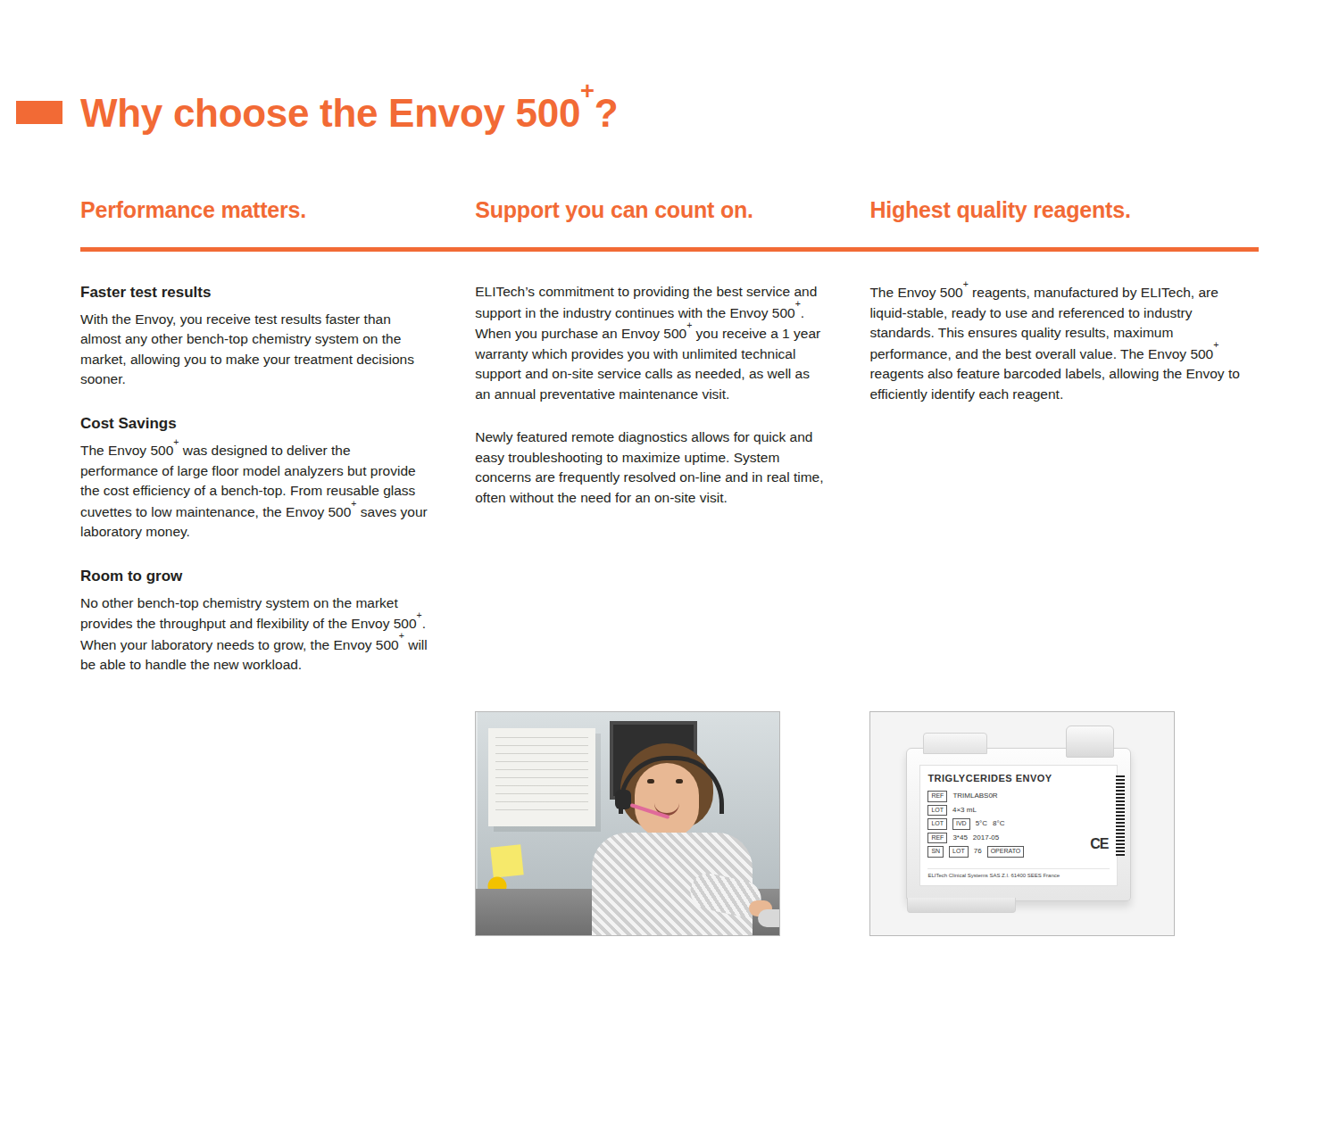Why choose the Envoy 500+?
Performance matters.
Support you can count on.
Highest quality reagents.
Faster test results
With the Envoy, you receive test results faster than almost any other bench-top chemistry system on the market, allowing you to make your treatment decisions sooner.
Cost Savings
The Envoy 500+ was designed to deliver the performance of large floor model analyzers but provide the cost efficiency of a bench-top. From reusable glass cuvettes to low maintenance, the Envoy 500+ saves your laboratory money.
Room to grow
No other bench-top chemistry system on the market provides the throughput and flexibility of the Envoy 500+. When your laboratory needs to grow, the Envoy 500+ will be able to handle the new workload.
ELITech’s commitment to providing the best service and support in the industry continues with the Envoy 500+. When you purchase an Envoy 500+ you receive a 1 year warranty which provides you with unlimited technical support and on-site service calls as needed, as well as an annual preventative maintenance visit.
Newly featured remote diagnostics allows for quick and easy troubleshooting to maximize uptime. System concerns are frequently resolved on-line and in real time, often without the need for an on-site visit.
The Envoy 500+ reagents, manufactured by ELITech, are liquid-stable, ready to use and referenced to industry standards. This ensures quality results, maximum performance, and the best overall value. The Envoy 500+ reagents also feature barcoded labels, allowing the Envoy to efficiently identify each reagent.
TRIGLYCERIDES ENVOY
REF TRIMLABS0R
LOT 4×3 mL
LOT IVD 5°C 8°C
REF 3*45 2017-05
SN LOT 76 OPERATO
CE
ELITech Clinical Systems SAS Z.I. 61400 SEES France